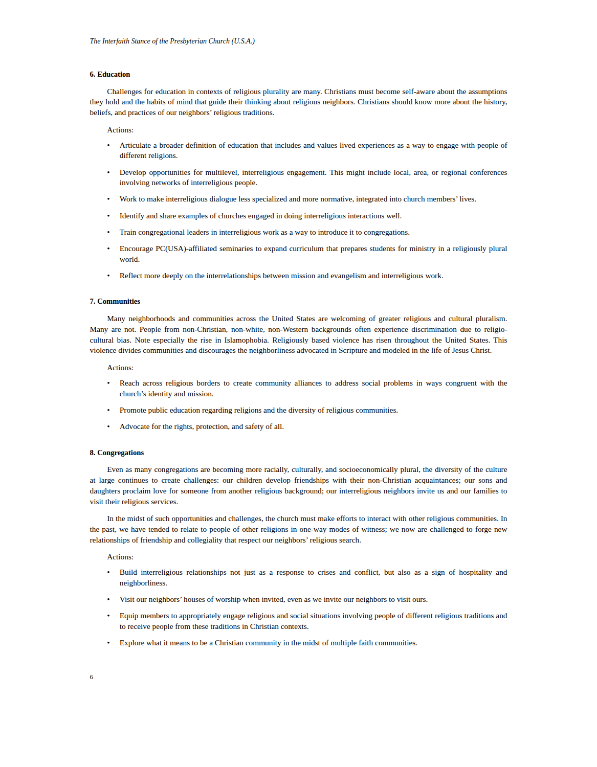The Interfaith Stance of the Presbyterian Church (U.S.A.)
6. Education
Challenges for education in contexts of religious plurality are many. Christians must become self-aware about the assumptions they hold and the habits of mind that guide their thinking about religious neighbors. Christians should know more about the history, beliefs, and practices of our neighbors’ religious traditions.
Actions:
Articulate a broader definition of education that includes and values lived experiences as a way to engage with people of different religions.
Develop opportunities for multilevel, interreligious engagement. This might include local, area, or regional conferences involving networks of interreligious people.
Work to make interreligious dialogue less specialized and more normative, integrated into church members’ lives.
Identify and share examples of churches engaged in doing interreligious interactions well.
Train congregational leaders in interreligious work as a way to introduce it to congregations.
Encourage PC(USA)-affiliated seminaries to expand curriculum that prepares students for ministry in a religiously plural world.
Reflect more deeply on the interrelationships between mission and evangelism and interreligious work.
7. Communities
Many neighborhoods and communities across the United States are welcoming of greater religious and cultural pluralism. Many are not. People from non-Christian, non-white, non-Western backgrounds often experience discrimination due to religio-cultural bias. Note especially the rise in Islamophobia. Religiously based violence has risen throughout the United States. This violence divides communities and discourages the neighborliness advocated in Scripture and modeled in the life of Jesus Christ.
Actions:
Reach across religious borders to create community alliances to address social problems in ways congruent with the church’s identity and mission.
Promote public education regarding religions and the diversity of religious communities.
Advocate for the rights, protection, and safety of all.
8. Congregations
Even as many congregations are becoming more racially, culturally, and socioeconomically plural, the diversity of the culture at large continues to create challenges: our children develop friendships with their non-Christian acquaintances; our sons and daughters proclaim love for someone from another religious background; our interreligious neighbors invite us and our families to visit their religious services.
In the midst of such opportunities and challenges, the church must make efforts to interact with other religious communities. In the past, we have tended to relate to people of other religions in one-way modes of witness; we now are challenged to forge new relationships of friendship and collegiality that respect our neighbors’ religious search.
Actions:
Build interreligious relationships not just as a response to crises and conflict, but also as a sign of hospitality and neighborliness.
Visit our neighbors’ houses of worship when invited, even as we invite our neighbors to visit ours.
Equip members to appropriately engage religious and social situations involving people of different religious traditions and to receive people from these traditions in Christian contexts.
Explore what it means to be a Christian community in the midst of multiple faith communities.
6